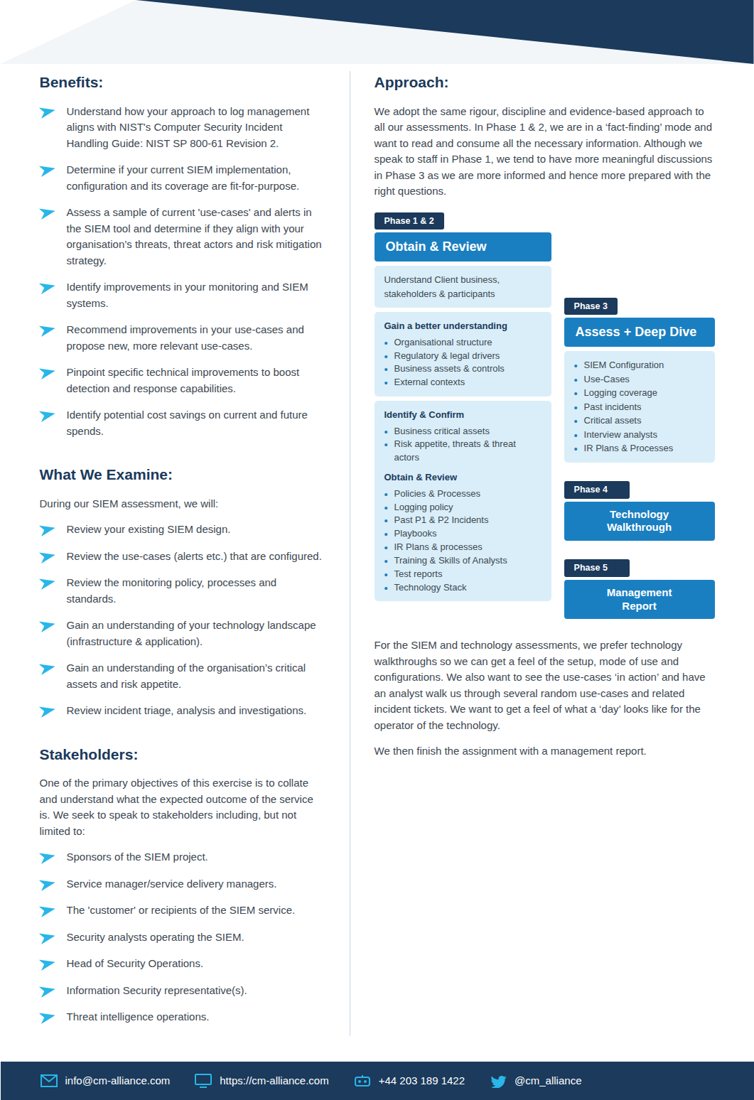Benefits:
Understand how your approach to log management aligns with NIST's Computer Security Incident Handling Guide: NIST SP 800-61 Revision 2.
Determine if your current SIEM implementation, configuration and its coverage are fit-for-purpose.
Assess a sample of current 'use-cases' and alerts in the SIEM tool and determine if they align with your organisation’s threats, threat actors and risk mitigation strategy.
Identify improvements in your monitoring and SIEM systems.
Recommend improvements in your use-cases and propose new, more relevant use-cases.
Pinpoint specific technical improvements to boost detection and response capabilities.
Identify potential cost savings on current and future spends.
What We Examine:
During our SIEM assessment, we will:
Review your existing SIEM design.
Review the use-cases (alerts etc.) that are configured.
Review the monitoring policy, processes and standards.
Gain an understanding of your technology landscape (infrastructure & application).
Gain an understanding of the organisation’s critical assets and risk appetite.
Review incident triage, analysis and investigations.
Stakeholders:
One of the primary objectives of this exercise is to collate and understand what the expected outcome of the service is. We seek to speak to stakeholders including, but not limited to:
Sponsors of the SIEM project.
Service manager/service delivery managers.
The 'customer' or recipients of the SIEM service.
Security analysts operating the SIEM.
Head of Security Operations.
Information Security representative(s).
Threat intelligence operations.
Approach:
We adopt the same rigour, discipline and evidence-based approach to all our assessments. In Phase 1 & 2, we are in a ‘fact-finding’ mode and want to read and consume all the necessary information. Although we speak to staff in Phase 1, we tend to have more meaningful discussions in Phase 3 as we are more informed and hence more prepared with the right questions.
Phase 1 & 2
Obtain & Review
Understand Client business, stakeholders & participants
Gain a better understanding
Organisational structure
Regulatory & legal drivers
Business assets & controls
External contexts
Identify & Confirm
Business critical assets
Risk appetite, threats & threat actors
Obtain & Review
Policies & Processes
Logging policy
Past P1 & P2 Incidents
Playbooks
IR Plans & processes
Training & Skills of Analysts
Test reports
Technology Stack
Phase 3
Assess + Deep Dive
SIEM Configuration
Use-Cases
Logging coverage
Past incidents
Critical assets
Interview analysts
IR Plans & Processes
Phase 4
Technology
Walkthrough
Phase 5
Management
Report
For the SIEM and technology assessments, we prefer technology walkthroughs so we can get a feel of the setup, mode of use and configurations. We also want to see the use-cases ‘in action’ and have an analyst walk us through several random use-cases and related incident tickets. We want to get a feel of what a ‘day’ looks like for the operator of the technology.
We then finish the assignment with a management report.
info@cm-alliance.com
https://cm-alliance.com
+44 203 189 1422
@cm_alliance